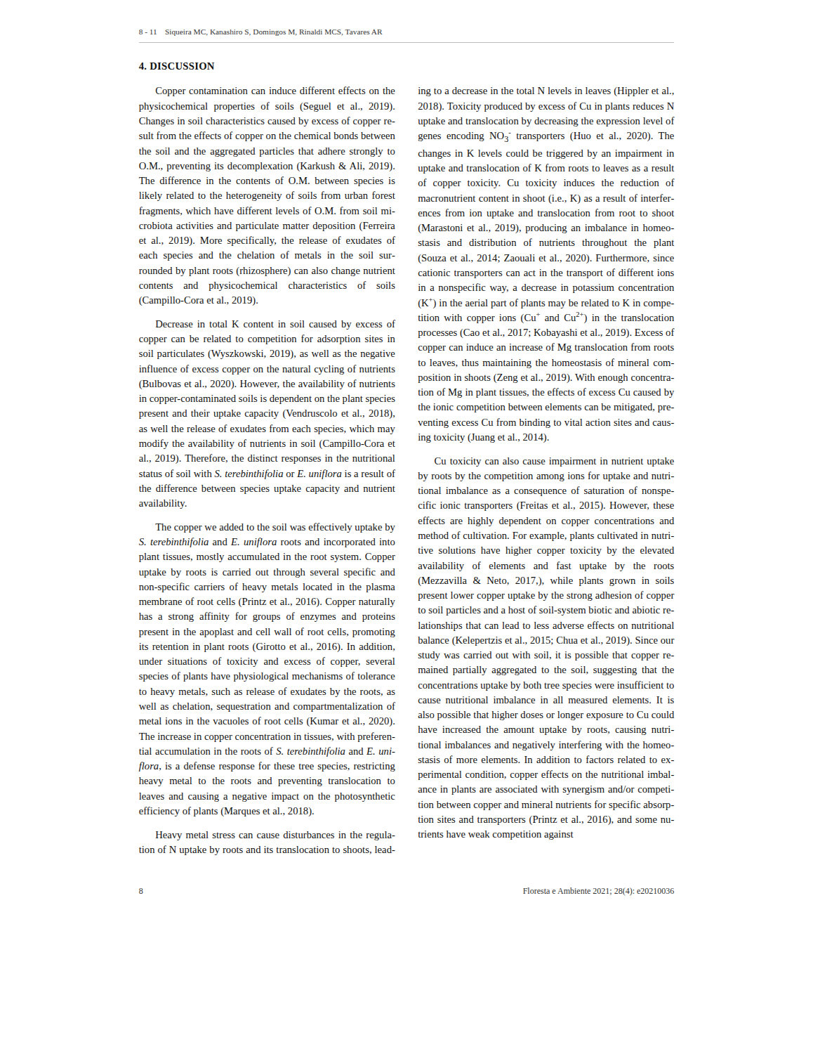8 - 11 Siqueira MC, Kanashiro S, Domingos M, Rinaldi MCS, Tavares AR
4. DISCUSSION
Copper contamination can induce different effects on the physicochemical properties of soils (Seguel et al., 2019). Changes in soil characteristics caused by excess of copper result from the effects of copper on the chemical bonds between the soil and the aggregated particles that adhere strongly to O.M., preventing its decomplexation (Karkush & Ali, 2019). The difference in the contents of O.M. between species is likely related to the heterogeneity of soils from urban forest fragments, which have different levels of O.M. from soil microbiota activities and particulate matter deposition (Ferreira et al., 2019). More specifically, the release of exudates of each species and the chelation of metals in the soil surrounded by plant roots (rhizosphere) can also change nutrient contents and physicochemical characteristics of soils (Campillo-Cora et al., 2019).
Decrease in total K content in soil caused by excess of copper can be related to competition for adsorption sites in soil particulates (Wyszkowski, 2019), as well as the negative influence of excess copper on the natural cycling of nutrients (Bulbovas et al., 2020). However, the availability of nutrients in copper-contaminated soils is dependent on the plant species present and their uptake capacity (Vendruscolo et al., 2018), as well the release of exudates from each species, which may modify the availability of nutrients in soil (Campillo-Cora et al., 2019). Therefore, the distinct responses in the nutritional status of soil with S. terebinthifolia or E. uniflora is a result of the difference between species uptake capacity and nutrient availability.
The copper we added to the soil was effectively uptake by S. terebinthifolia and E. uniflora roots and incorporated into plant tissues, mostly accumulated in the root system. Copper uptake by roots is carried out through several specific and non-specific carriers of heavy metals located in the plasma membrane of root cells (Printz et al., 2016). Copper naturally has a strong affinity for groups of enzymes and proteins present in the apoplast and cell wall of root cells, promoting its retention in plant roots (Girotto et al., 2016). In addition, under situations of toxicity and excess of copper, several species of plants have physiological mechanisms of tolerance to heavy metals, such as release of exudates by the roots, as well as chelation, sequestration and compartmentalization of metal ions in the vacuoles of root cells (Kumar et al., 2020). The increase in copper concentration in tissues, with preferential accumulation in the roots of S. terebinthifolia and E. uniflora, is a defense response for these tree species, restricting heavy metal to the roots and preventing translocation to leaves and causing a negative impact on the photosynthetic efficiency of plants (Marques et al., 2018).
Heavy metal stress can cause disturbances in the regulation of N uptake by roots and its translocation to shoots, leading to a decrease in the total N levels in leaves (Hippler et al., 2018). Toxicity produced by excess of Cu in plants reduces N uptake and translocation by decreasing the expression level of genes encoding NO3- transporters (Huo et al., 2020). The changes in K levels could be triggered by an impairment in uptake and translocation of K from roots to leaves as a result of copper toxicity. Cu toxicity induces the reduction of macronutrient content in shoot (i.e., K) as a result of interferences from ion uptake and translocation from root to shoot (Marastoni et al., 2019), producing an imbalance in homeostasis and distribution of nutrients throughout the plant (Souza et al., 2014; Zaouali et al., 2020). Furthermore, since cationic transporters can act in the transport of different ions in a nonspecific way, a decrease in potassium concentration (K+) in the aerial part of plants may be related to K in competition with copper ions (Cu+ and Cu2+) in the translocation processes (Cao et al., 2017; Kobayashi et al., 2019). Excess of copper can induce an increase of Mg translocation from roots to leaves, thus maintaining the homeostasis of mineral composition in shoots (Zeng et al., 2019). With enough concentration of Mg in plant tissues, the effects of excess Cu caused by the ionic competition between elements can be mitigated, preventing excess Cu from binding to vital action sites and causing toxicity (Juang et al., 2014).
Cu toxicity can also cause impairment in nutrient uptake by roots by the competition among ions for uptake and nutritional imbalance as a consequence of saturation of nonspecific ionic transporters (Freitas et al., 2015). However, these effects are highly dependent on copper concentrations and method of cultivation. For example, plants cultivated in nutritive solutions have higher copper toxicity by the elevated availability of elements and fast uptake by the roots (Mezzavilla & Neto, 2017,), while plants grown in soils present lower copper uptake by the strong adhesion of copper to soil particles and a host of soil-system biotic and abiotic relationships that can lead to less adverse effects on nutritional balance (Kelepertzis et al., 2015; Chua et al., 2019). Since our study was carried out with soil, it is possible that copper remained partially aggregated to the soil, suggesting that the concentrations uptake by both tree species were insufficient to cause nutritional imbalance in all measured elements. It is also possible that higher doses or longer exposure to Cu could have increased the amount uptake by roots, causing nutritional imbalances and negatively interfering with the homeostasis of more elements. In addition to factors related to experimental condition, copper effects on the nutritional imbalance in plants are associated with synergism and/or competition between copper and mineral nutrients for specific absorption sites and transporters (Printz et al., 2016), and some nutrients have weak competition against
8 Floresta e Ambiente 2021; 28(4): e20210036